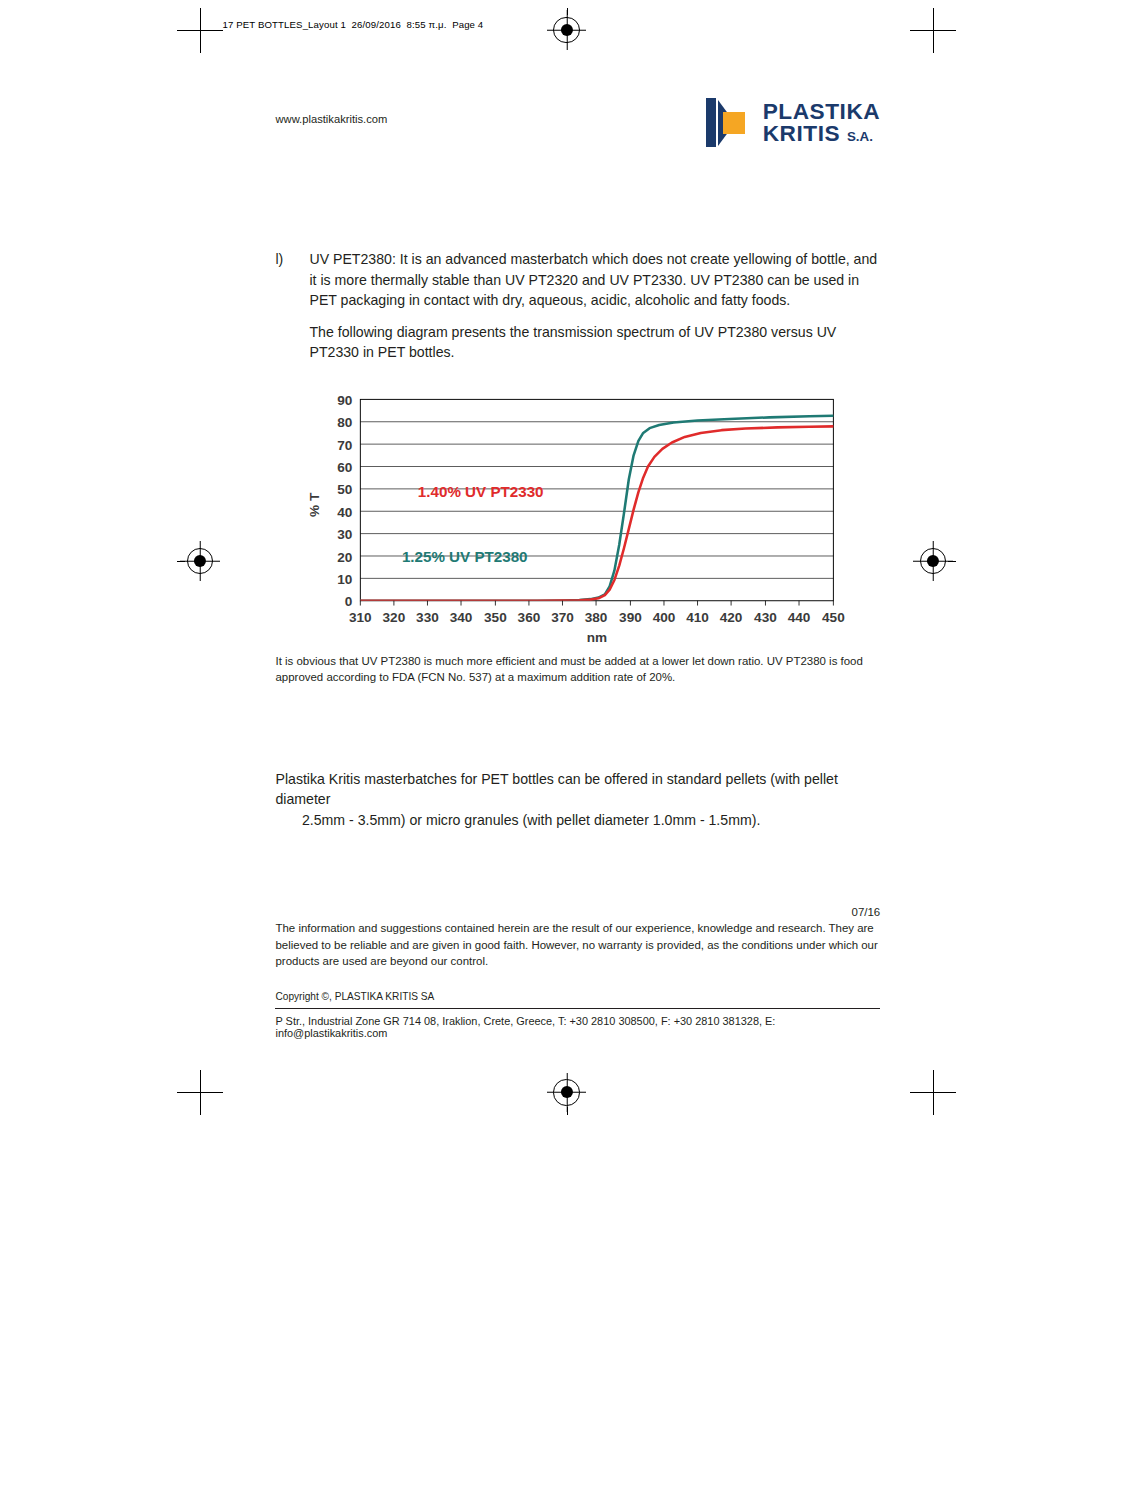17 PET BOTTLES_Layout 1 26/09/2016 8:55 π.μ. Page 4
www.plastikakritis.com
PLASTIKA
KRITIS S.A.
l) UV PET2380: It is an advanced masterbatch which does not create yellowing of bottle, and it is more thermally stable than UV PT2320 and UV PT2330. UV PT2380 can be used in PET packaging in contact with dry, aqueous, acidic, alcoholic and fatty foods.
The following diagram presents the transmission spectrum of UV PT2380 versus UV PT2330 in PET bottles.
90 80 70 60 50 40 30 20 10 0 % T 1.40% UV PT2330 1.25% UV PT2380 310 320 330 340 350 360 370 380 390 400 410 420 430 440 450 nm
It is obvious that UV PT2380 is much more efficient and must be added at a lower let down ratio. UV PT2380 is food approved according to FDA (FCN No. 537) at a maximum addition rate of 20%.
Plastika Kritis masterbatches for PET bottles can be offered in standard pellets (with pellet diameter2.5mm - 3.5mm) or micro granules (with pellet diameter 1.0mm - 1.5mm).
07/16
The information and suggestions contained herein are the result of our experience, knowledge and research. They are believed to be reliable and are given in good faith. However, no warranty is provided, as the conditions under which our products are used are beyond our control.
Copyright ©, PLASTIKA KRITIS SA
P Str., Industrial Zone GR 714 08, Iraklion, Crete, Greece, T: +30 2810 308500, F: +30 2810 381328, E: info@plastikakritis.com